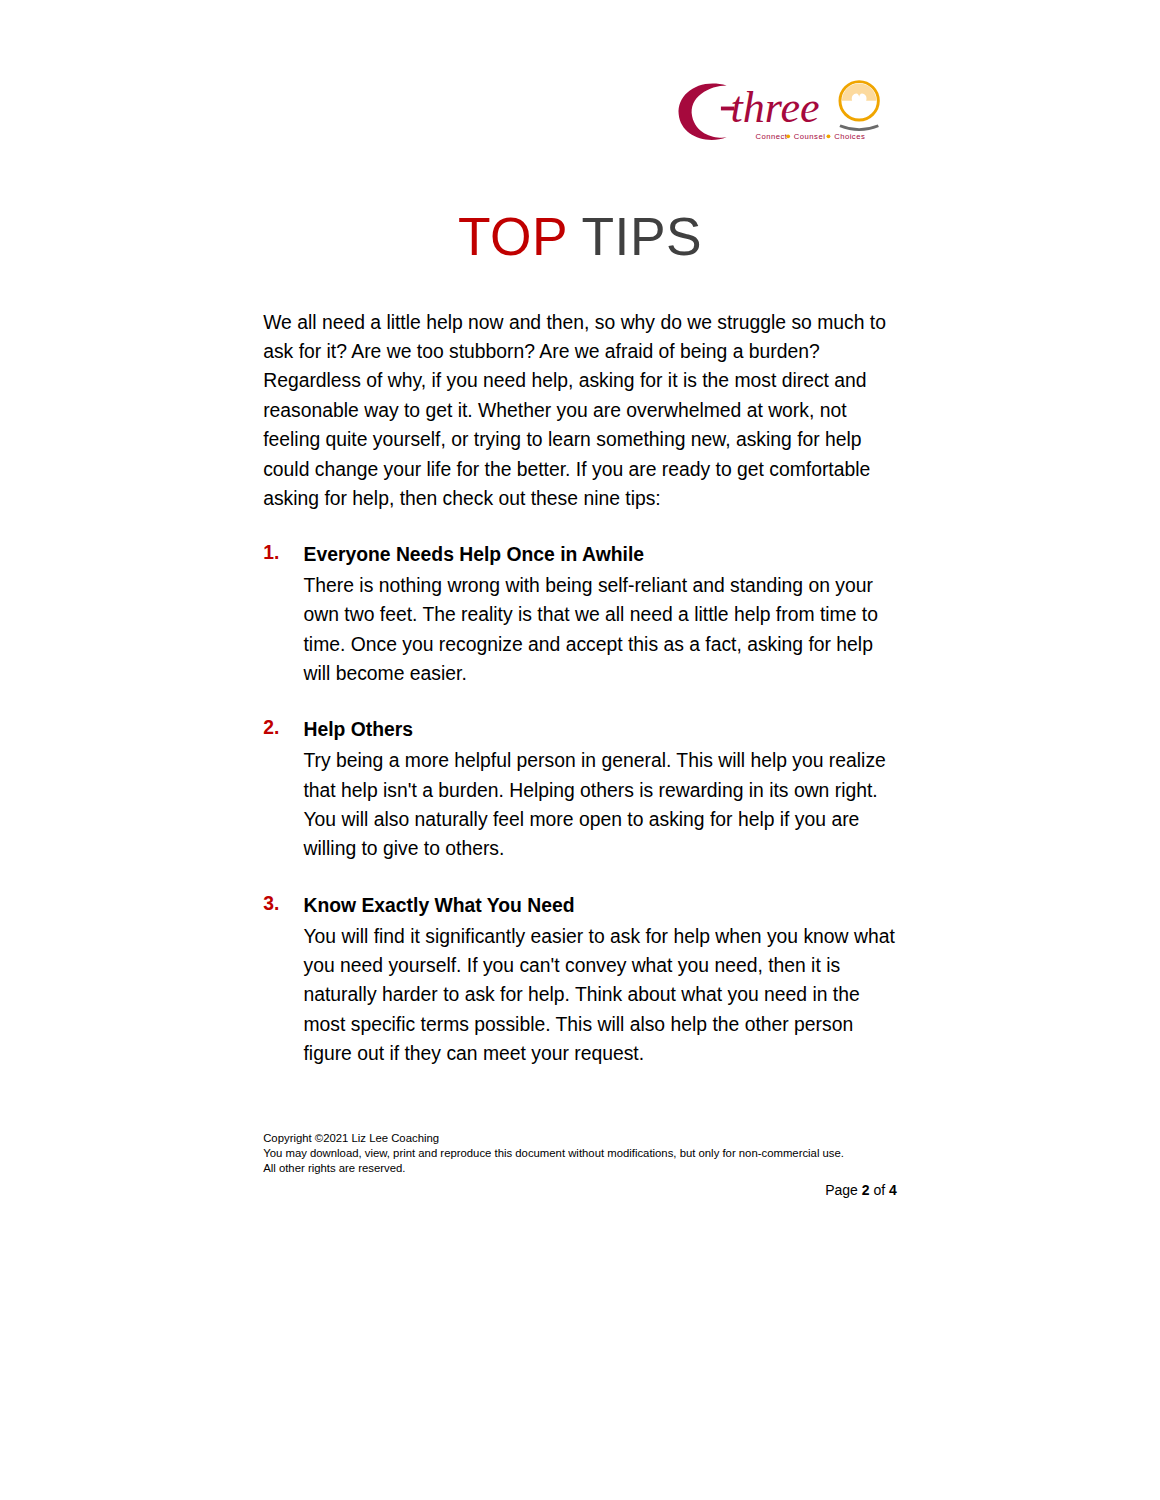three Connect Counsel Choices
TOP TIPS
We all need a little help now and then, so why do we struggle so much to ask for it? Are we too stubborn? Are we afraid of being a burden? Regardless of why, if you need help, asking for it is the most direct and reasonable way to get it. Whether you are overwhelmed at work, not feeling quite yourself, or trying to learn something new, asking for help could change your life for the better. If you are ready to get comfortable asking for help, then check out these nine tips:
Everyone Needs Help Once in Awhile
There is nothing wrong with being self-reliant and standing on your own two feet. The reality is that we all need a little help from time to time. Once you recognize and accept this as a fact, asking for help will become easier.
Help Others
Try being a more helpful person in general. This will help you realize that help isn't a burden. Helping others is rewarding in its own right. You will also naturally feel more open to asking for help if you are willing to give to others.
Know Exactly What You Need
You will find it significantly easier to ask for help when you know what you need yourself. If you can't convey what you need, then it is naturally harder to ask for help. Think about what you need in the most specific terms possible. This will also help the other person figure out if they can meet your request.
Copyright ©2021 Liz Lee Coaching
You may download, view, print and reproduce this document without modifications, but only for non-commercial use.
All other rights are reserved.
Page 2 of 4